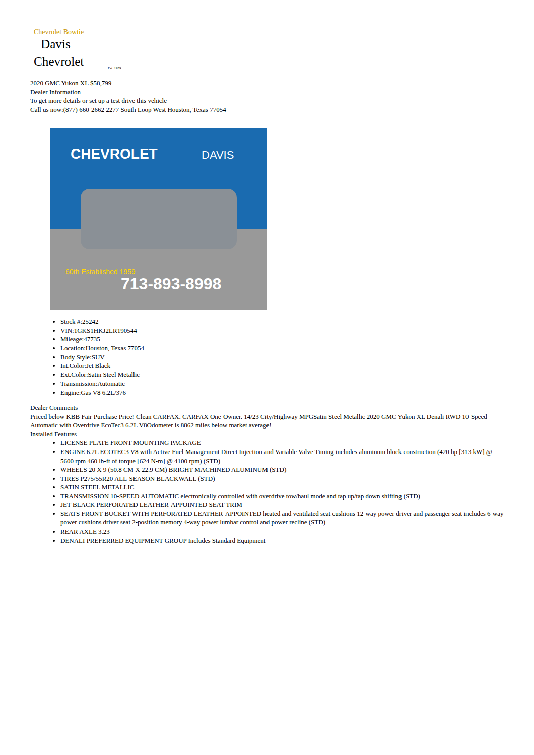2020 GMC Yukon XL $58,799
Dealer Information
To get more details or set up a test drive this vehicle
Call us now:(877) 660-2662 2277 South Loop West Houston, Texas 77054
Stock #:25242
VIN:1GKS1HKJ2LR190544
Mileage:47735
Location:Houston, Texas 77054
Body Style:SUV
Int.Color:Jet Black
Ext.Color:Satin Steel Metallic
Transmission:Automatic
Engine:Gas V8 6.2L/376
Dealer Comments
Priced below KBB Fair Purchase Price! Clean CARFAX. CARFAX One-Owner. 14/23 City/Highway MPGSatin Steel Metallic 2020 GMC Yukon XL Denali RWD 10-Speed Automatic with Overdrive EcoTec3 6.2L V8Odometer is 8862 miles below market average!
Installed Features
LICENSE PLATE FRONT MOUNTING PACKAGE
ENGINE 6.2L ECOTEC3 V8 with Active Fuel Management Direct Injection and Variable Valve Timing includes aluminum block construction (420 hp [313 kW] @ 5600 rpm 460 lb-ft of torque [624 N-m] @ 4100 rpm) (STD)
WHEELS 20 X 9 (50.8 CM X 22.9 CM) BRIGHT MACHINED ALUMINUM (STD)
TIRES P275/55R20 ALL-SEASON BLACKWALL (STD)
SATIN STEEL METALLIC
TRANSMISSION 10-SPEED AUTOMATIC electronically controlled with overdrive tow/haul mode and tap up/tap down shifting (STD)
JET BLACK PERFORATED LEATHER-APPOINTED SEAT TRIM
SEATS FRONT BUCKET WITH PERFORATED LEATHER-APPOINTED heated and ventilated seat cushions 12-way power driver and passenger seat includes 6-way power cushions driver seat 2-position memory 4-way power lumbar control and power recline (STD)
REAR AXLE 3.23
DENALI PREFERRED EQUIPMENT GROUP Includes Standard Equipment